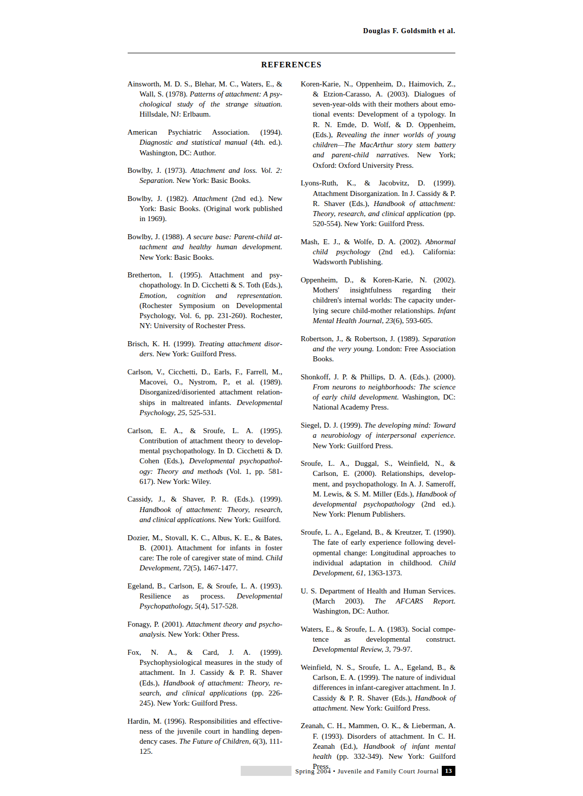Douglas F. Goldsmith et al.
REFERENCES
Ainsworth, M. D. S., Blehar, M. C., Waters, E., & Wall, S. (1978). Patterns of attachment: A psychological study of the strange situation. Hillsdale, NJ: Erlbaum.
American Psychiatric Association. (1994). Diagnostic and statistical manual (4th. ed.). Washington, DC: Author.
Bowlby, J. (1973). Attachment and loss. Vol. 2: Separation. New York: Basic Books.
Bowlby, J. (1982). Attachment (2nd ed.). New York: Basic Books. (Original work published in 1969).
Bowlby, J. (1988). A secure base: Parent-child attachment and healthy human development. New York: Basic Books.
Bretherton, I. (1995). Attachment and psychopathology. In D. Cicchetti & S. Toth (Eds.), Emotion, cognition and representation. (Rochester Symposium on Developmental Psychology, Vol. 6, pp. 231-260). Rochester, NY: University of Rochester Press.
Brisch, K. H. (1999). Treating attachment disorders. New York: Guilford Press.
Carlson, V., Cicchetti, D., Earls, F., Farrell, M., Macovei, O., Nystrom, P., et al. (1989). Disorganized/disoriented attachment relationships in maltreated infants. Developmental Psychology, 25, 525-531.
Carlson, E. A., & Sroufe, L. A. (1995). Contribution of attachment theory to developmental psychopathology. In D. Cicchetti & D. Cohen (Eds.), Developmental psychopathology: Theory and methods (Vol. 1, pp. 581-617). New York: Wiley.
Cassidy, J., & Shaver, P. R. (Eds.). (1999). Handbook of attachment: Theory, research, and clinical applications. New York: Guilford.
Dozier, M., Stovall, K. C., Albus, K. E., & Bates, B. (2001). Attachment for infants in foster care: The role of caregiver state of mind. Child Development, 72(5), 1467-1477.
Egeland, B., Carlson, E, & Sroufe, L. A. (1993). Resilience as process. Developmental Psychopathology, 5(4), 517-528.
Fonagy, P. (2001). Attachment theory and psychoanalysis. New York: Other Press.
Fox, N. A., & Card, J. A. (1999). Psychophysiological measures in the study of attachment. In J. Cassidy & P. R. Shaver (Eds.), Handbook of attachment: Theory, research, and clinical applications (pp. 226-245). New York: Guilford Press.
Hardin, M. (1996). Responsibilities and effectiveness of the juvenile court in handling dependency cases. The Future of Children, 6(3), 111-125.
Koren-Karie, N., Oppenheim, D., Haimovich, Z., & Etzion-Carasso, A. (2003). Dialogues of seven-year-olds with their mothers about emotional events: Development of a typology. In R. N. Emde, D. Wolf, & D. Oppenheim, (Eds.), Revealing the inner worlds of young children—The MacArthur story stem battery and parent-child narratives. New York; Oxford: Oxford University Press.
Lyons-Ruth, K., & Jacobvitz, D. (1999). Attachment Disorganization. In J. Cassidy & P. R. Shaver (Eds.), Handbook of attachment: Theory, research, and clinical application (pp. 520-554). New York: Guilford Press.
Mash, E. J., & Wolfe, D. A. (2002). Abnormal child psychology (2nd ed.). California: Wadsworth Publishing.
Oppenheim, D., & Koren-Karie, N. (2002). Mothers' insightfulness regarding their children's internal worlds: The capacity underlying secure child-mother relationships. Infant Mental Health Journal, 23(6), 593-605.
Robertson, J., & Robertson, J. (1989). Separation and the very young. London: Free Association Books.
Shonkoff, J. P. & Phillips, D. A. (Eds.). (2000). From neurons to neighborhoods: The science of early child development. Washington, DC: National Academy Press.
Siegel, D. J. (1999). The developing mind: Toward a neurobiology of interpersonal experience. New York: Guilford Press.
Sroufe, L. A., Duggal, S., Weinfield, N., & Carlson, E. (2000). Relationships, development, and psychopathology. In A. J. Sameroff, M. Lewis, & S. M. Miller (Eds.), Handbook of developmental psychopathology (2nd ed.). New York: Plenum Publishers.
Sroufe, L. A., Egeland, B., & Kreutzer, T. (1990). The fate of early experience following developmental change: Longitudinal approaches to individual adaptation in childhood. Child Development, 61, 1363-1373.
U. S. Department of Health and Human Services. (March 2003). The AFCARS Report. Washington, DC: Author.
Waters, E., & Sroufe, L. A. (1983). Social competence as developmental construct. Developmental Review, 3, 79-97.
Weinfield, N. S., Sroufe, L. A., Egeland, B., & Carlson, E. A. (1999). The nature of individual differences in infant-caregiver attachment. In J. Cassidy & P. R. Shaver (Eds.), Handbook of attachment. New York: Guilford Press.
Zeanah, C. H., Mammen, O. K., & Lieberman, A. F. (1993). Disorders of attachment. In C. H. Zeanah (Ed.), Handbook of infant mental health (pp. 332-349). New York: Guilford Press.
Spring 2004 • Juvenile and Family Court Journal
13